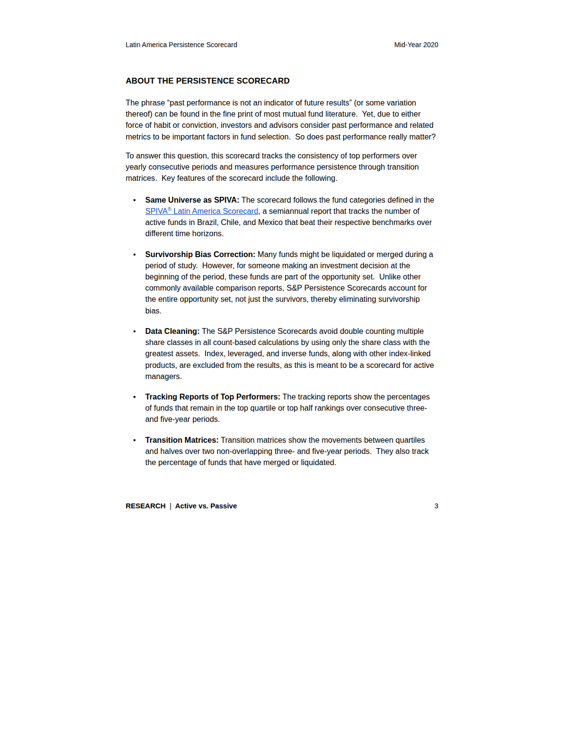Latin America Persistence Scorecard Mid-Year 2020
ABOUT THE PERSISTENCE SCORECARD
The phrase “past performance is not an indicator of future results” (or some variation thereof) can be found in the fine print of most mutual fund literature. Yet, due to either force of habit or conviction, investors and advisors consider past performance and related metrics to be important factors in fund selection. So does past performance really matter?
To answer this question, this scorecard tracks the consistency of top performers over yearly consecutive periods and measures performance persistence through transition matrices. Key features of the scorecard include the following.
Same Universe as SPIVA: The scorecard follows the fund categories defined in the SPIVA® Latin America Scorecard, a semiannual report that tracks the number of active funds in Brazil, Chile, and Mexico that beat their respective benchmarks over different time horizons.
Survivorship Bias Correction: Many funds might be liquidated or merged during a period of study. However, for someone making an investment decision at the beginning of the period, these funds are part of the opportunity set. Unlike other commonly available comparison reports, S&P Persistence Scorecards account for the entire opportunity set, not just the survivors, thereby eliminating survivorship bias.
Data Cleaning: The S&P Persistence Scorecards avoid double counting multiple share classes in all count-based calculations by using only the share class with the greatest assets. Index, leveraged, and inverse funds, along with other index-linked products, are excluded from the results, as this is meant to be a scorecard for active managers.
Tracking Reports of Top Performers: The tracking reports show the percentages of funds that remain in the top quartile or top half rankings over consecutive three- and five-year periods.
Transition Matrices: Transition matrices show the movements between quartiles and halves over two non-overlapping three- and five-year periods. They also track the percentage of funds that have merged or liquidated.
RESEARCH | Active vs. Passive 3